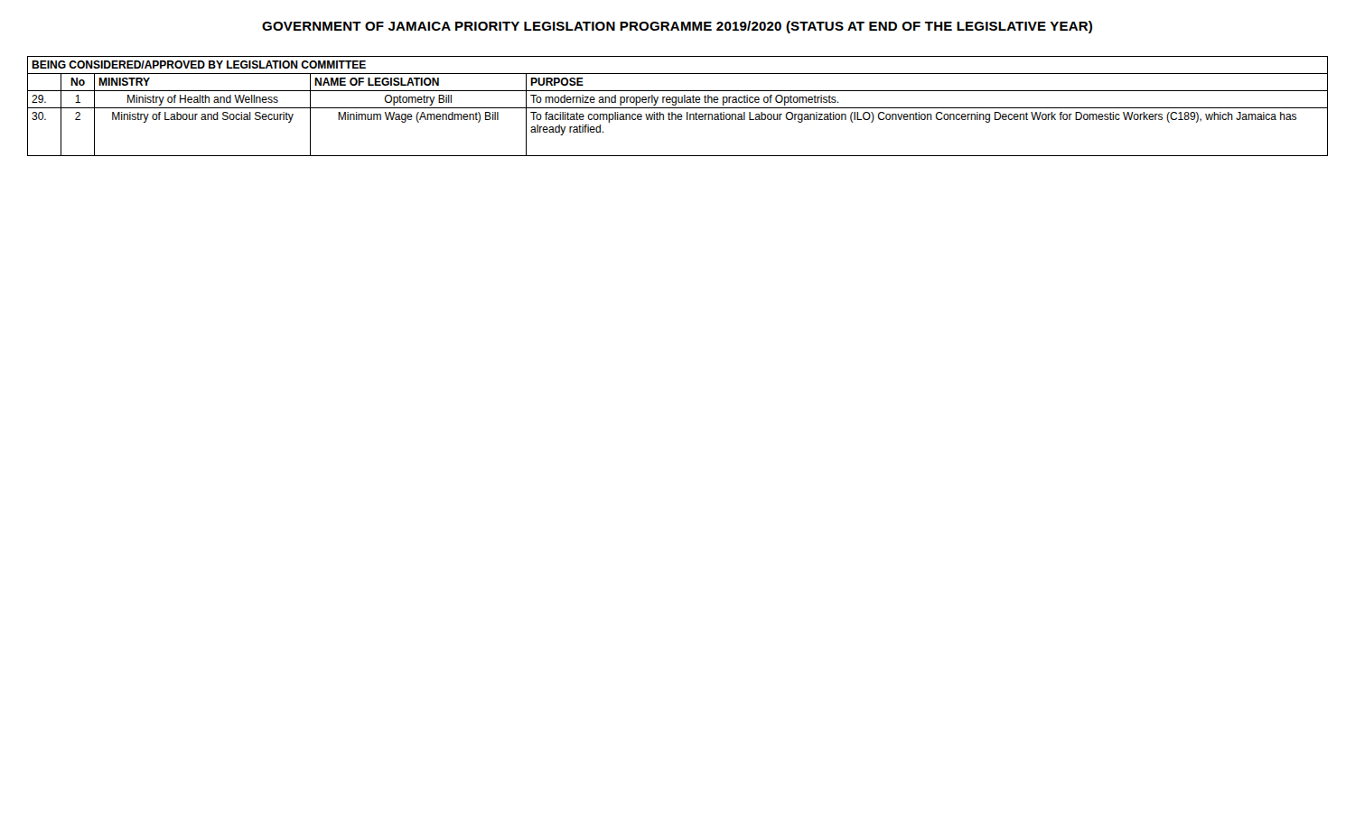GOVERNMENT OF JAMAICA PRIORITY LEGISLATION PROGRAMME 2019/2020 (STATUS AT END OF THE LEGISLATIVE YEAR)
BEING CONSIDERED/APPROVED BY LEGISLATION COMMITTEE
| | No | MINISTRY | NAME OF LEGISLATION | PURPOSE |
| --- | --- | --- | --- | --- |
| 29. | 1 | Ministry of Health and Wellness | Optometry Bill | To modernize and properly regulate the practice of Optometrists. |
| 30. | 2 | Ministry of Labour and Social Security | Minimum Wage (Amendment) Bill | To facilitate compliance with the International Labour Organization (ILO) Convention Concerning Decent Work for Domestic Workers (C189), which Jamaica has already ratified. |